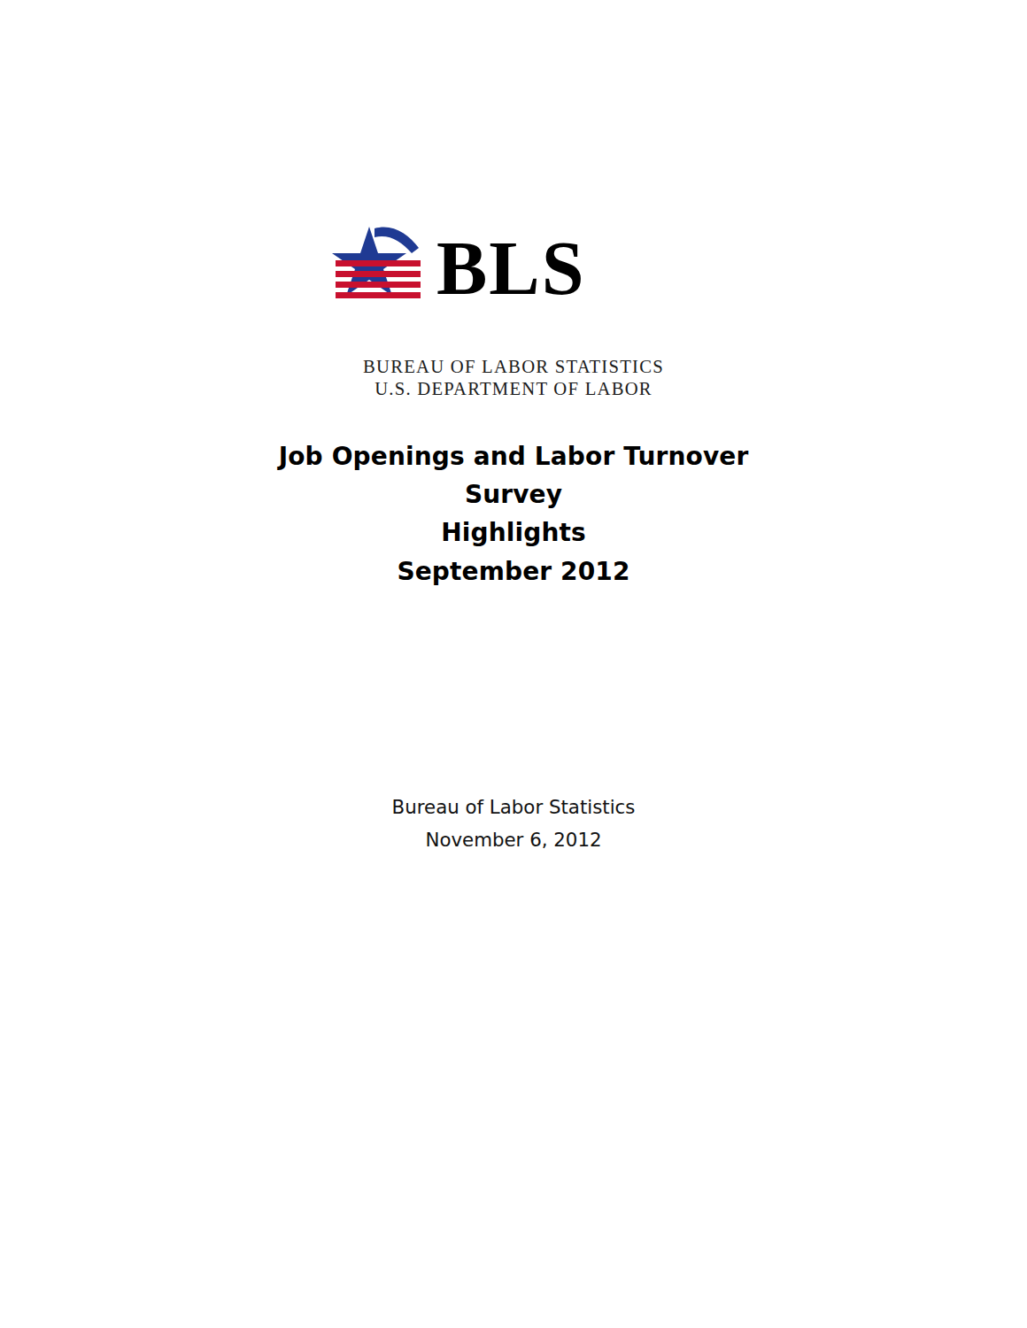BLS
BUREAU OF LABOR STATISTICS
U.S. DEPARTMENT OF LABOR
Job Openings and Labor Turnover Survey Highlights September 2012
Bureau of Labor Statistics
November 6, 2012